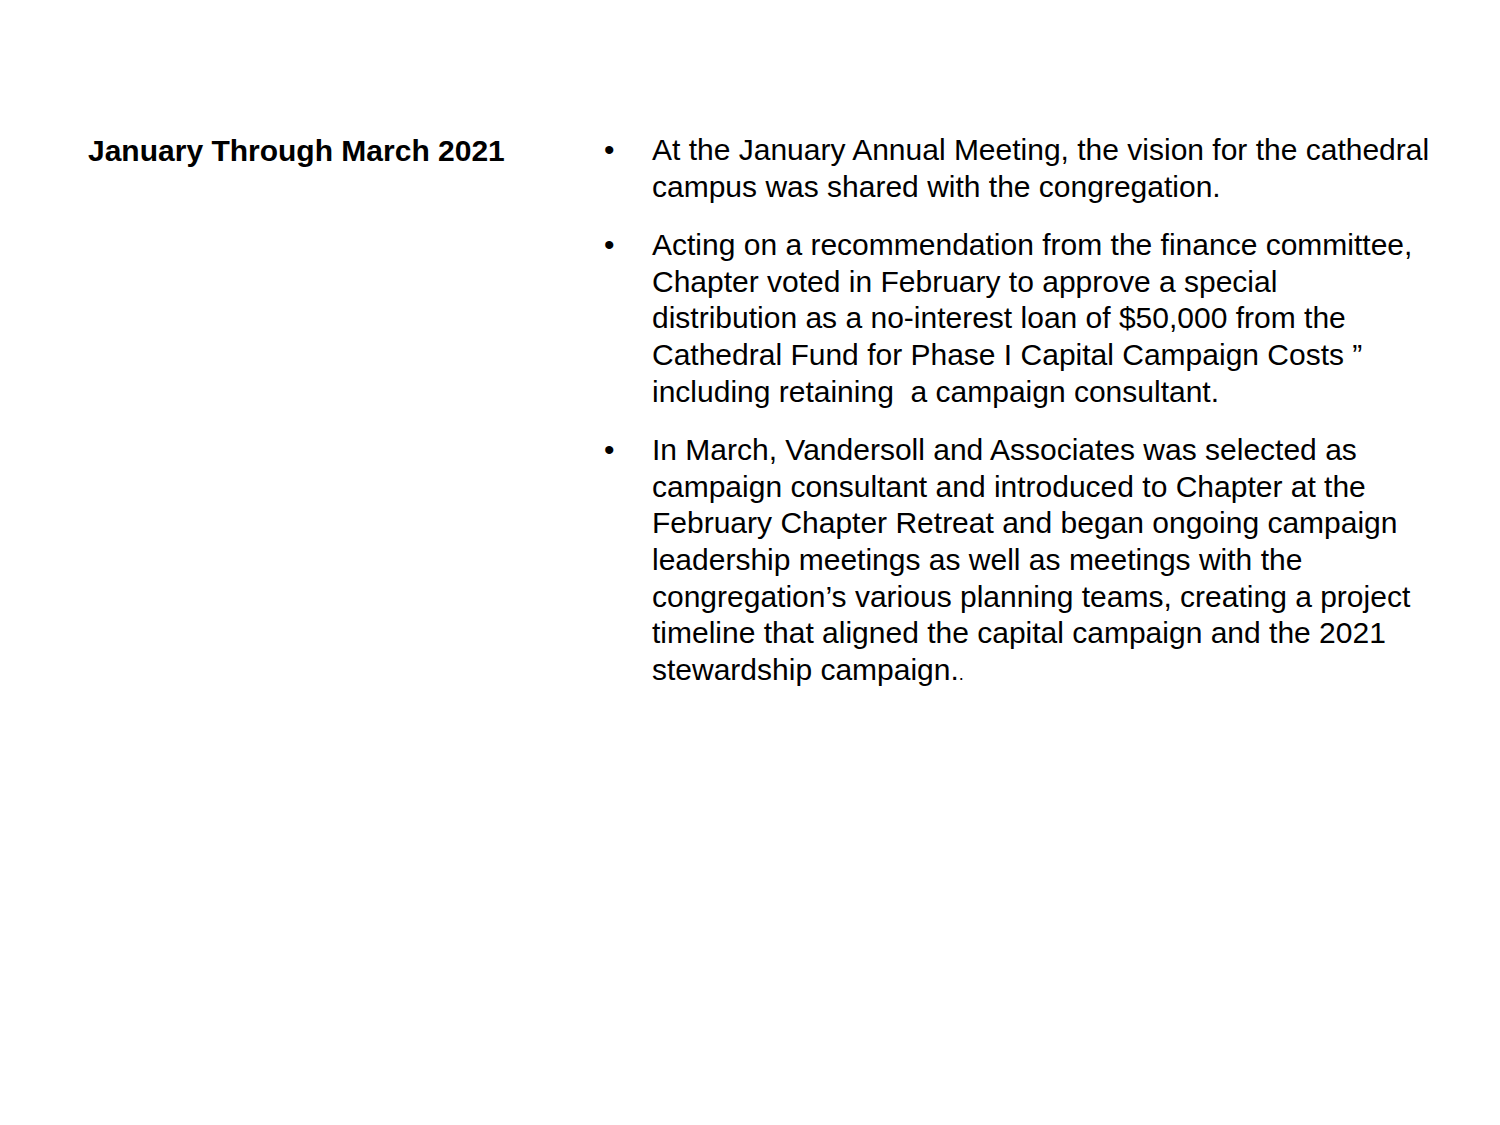January Through March 2021
At the January Annual Meeting, the vision for the cathedral campus was shared with the congregation.
Acting on a recommendation from the finance committee, Chapter voted in February to approve a special distribution as a no-interest loan of $50,000 from the Cathedral Fund for Phase I Capital Campaign Costs ” including retaining a campaign consultant.
In March, Vandersoll and Associates was selected as campaign consultant and introduced to Chapter at the February Chapter Retreat and began ongoing campaign leadership meetings as well as meetings with the congregation’s various planning teams, creating a project timeline that aligned the capital campaign and the 2021 stewardship campaign..